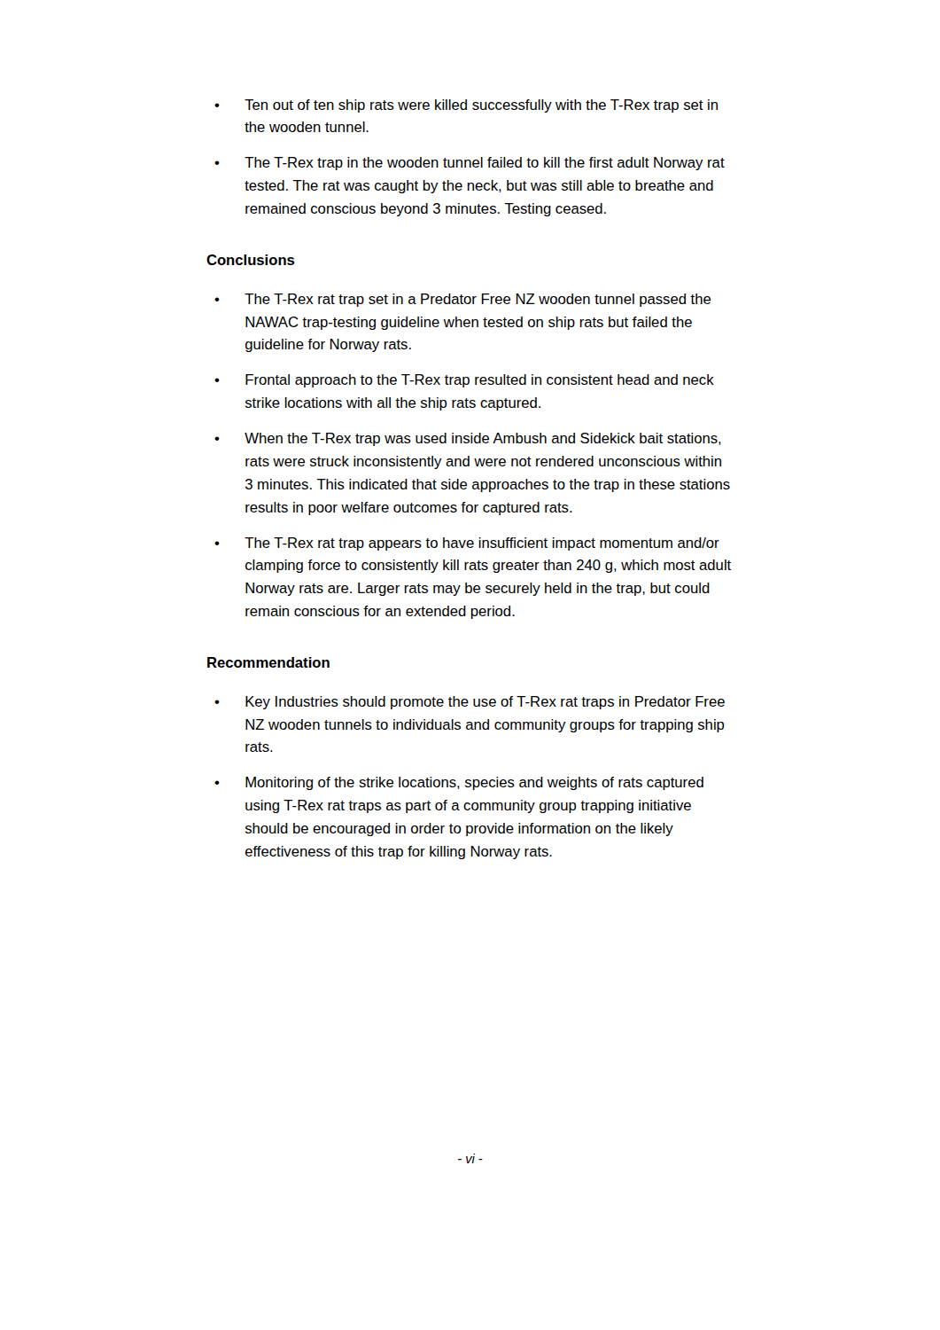Ten out of ten ship rats were killed successfully with the T-Rex trap set in the wooden tunnel.
The T-Rex trap in the wooden tunnel failed to kill the first adult Norway rat tested. The rat was caught by the neck, but was still able to breathe and remained conscious beyond 3 minutes. Testing ceased.
Conclusions
The T-Rex rat trap set in a Predator Free NZ wooden tunnel passed the NAWAC trap-testing guideline when tested on ship rats but failed the guideline for Norway rats.
Frontal approach to the T-Rex trap resulted in consistent head and neck strike locations with all the ship rats captured.
When the T-Rex trap was used inside Ambush and Sidekick bait stations, rats were struck inconsistently and were not rendered unconscious within 3 minutes. This indicated that side approaches to the trap in these stations results in poor welfare outcomes for captured rats.
The T-Rex rat trap appears to have insufficient impact momentum and/or clamping force to consistently kill rats greater than 240 g, which most adult Norway rats are. Larger rats may be securely held in the trap, but could remain conscious for an extended period.
Recommendation
Key Industries should promote the use of T-Rex rat traps in Predator Free NZ wooden tunnels to individuals and community groups for trapping ship rats.
Monitoring of the strike locations, species and weights of rats captured using T-Rex rat traps as part of a community group trapping initiative should be encouraged in order to provide information on the likely effectiveness of this trap for killing Norway rats.
- vi -